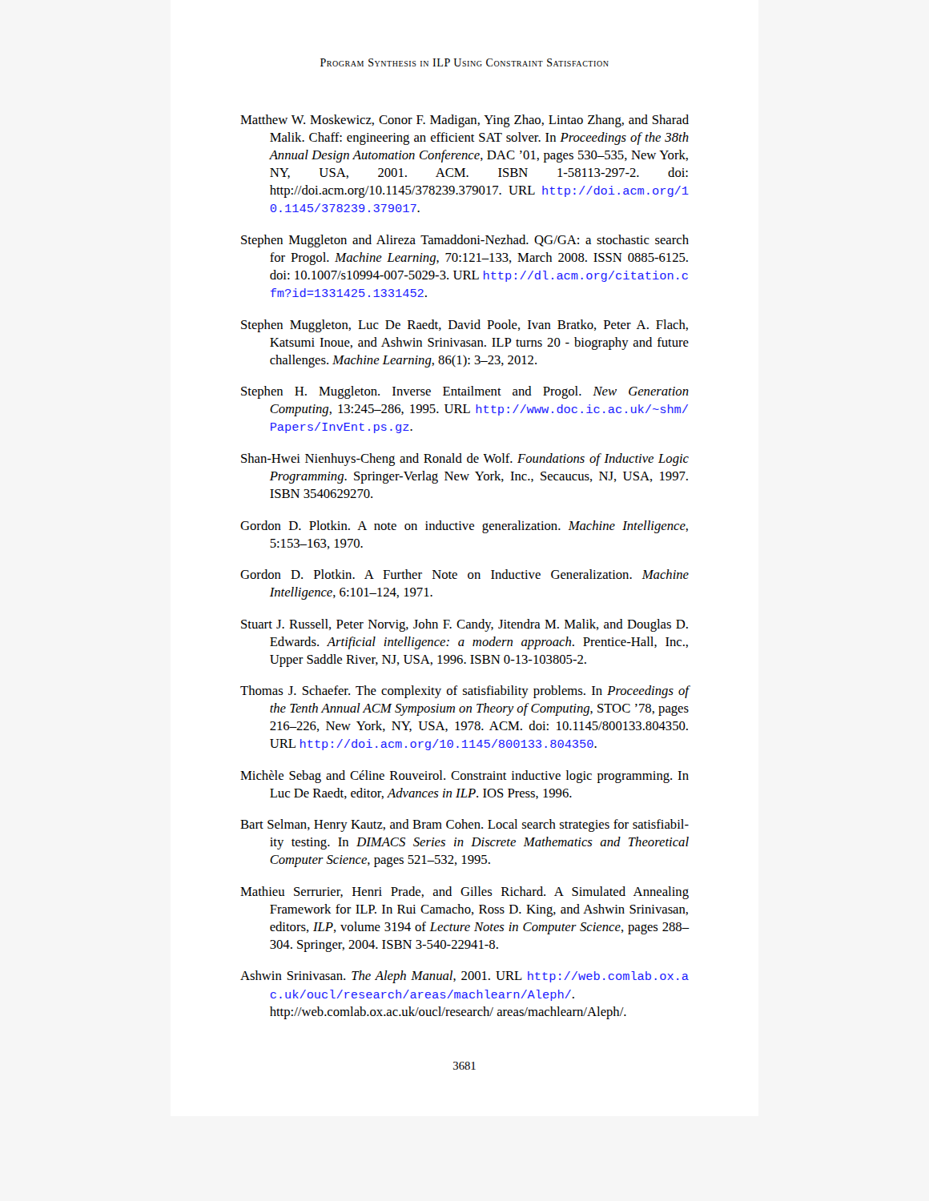Program Synthesis in ILP Using Constraint Satisfaction
Matthew W. Moskewicz, Conor F. Madigan, Ying Zhao, Lintao Zhang, and Sharad Malik. Chaff: engineering an efficient SAT solver. In Proceedings of the 38th Annual Design Automation Conference, DAC ’01, pages 530–535, New York, NY, USA, 2001. ACM. ISBN 1-58113-297-2. doi: http://doi.acm.org/10.1145/378239.379017. URL http://doi.acm.org/10.1145/378239.379017.
Stephen Muggleton and Alireza Tamaddoni-Nezhad. QG/GA: a stochastic search for Progol. Machine Learning, 70:121–133, March 2008. ISSN 0885-6125. doi: 10.1007/s10994-007-5029-3. URL http://dl.acm.org/citation.cfm?id=1331425.1331452.
Stephen Muggleton, Luc De Raedt, David Poole, Ivan Bratko, Peter A. Flach, Katsumi Inoue, and Ashwin Srinivasan. ILP turns 20 - biography and future challenges. Machine Learning, 86(1): 3–23, 2012.
Stephen H. Muggleton. Inverse Entailment and Progol. New Generation Computing, 13:245–286, 1995. URL http://www.doc.ic.ac.uk/~shm/Papers/InvEnt.ps.gz.
Shan-Hwei Nienhuys-Cheng and Ronald de Wolf. Foundations of Inductive Logic Programming. Springer-Verlag New York, Inc., Secaucus, NJ, USA, 1997. ISBN 3540629270.
Gordon D. Plotkin. A note on inductive generalization. Machine Intelligence, 5:153–163, 1970.
Gordon D. Plotkin. A Further Note on Inductive Generalization. Machine Intelligence, 6:101–124, 1971.
Stuart J. Russell, Peter Norvig, John F. Candy, Jitendra M. Malik, and Douglas D. Edwards. Artificial intelligence: a modern approach. Prentice-Hall, Inc., Upper Saddle River, NJ, USA, 1996. ISBN 0-13-103805-2.
Thomas J. Schaefer. The complexity of satisfiability problems. In Proceedings of the Tenth Annual ACM Symposium on Theory of Computing, STOC ’78, pages 216–226, New York, NY, USA, 1978. ACM. doi: 10.1145/800133.804350. URL http://doi.acm.org/10.1145/800133.804350.
Michèle Sebag and Céline Rouveirol. Constraint inductive logic programming. In Luc De Raedt, editor, Advances in ILP. IOS Press, 1996.
Bart Selman, Henry Kautz, and Bram Cohen. Local search strategies for satisfiability testing. In DIMACS Series in Discrete Mathematics and Theoretical Computer Science, pages 521–532, 1995.
Mathieu Serrurier, Henri Prade, and Gilles Richard. A Simulated Annealing Framework for ILP. In Rui Camacho, Ross D. King, and Ashwin Srinivasan, editors, ILP, volume 3194 of Lecture Notes in Computer Science, pages 288–304. Springer, 2004. ISBN 3-540-22941-8.
Ashwin Srinivasan. The Aleph Manual, 2001. URL http://web.comlab.ox.ac.uk/oucl/research/areas/machlearn/Aleph/. http://web.comlab.ox.ac.uk/oucl/research/ areas/machlearn/Aleph/.
3681